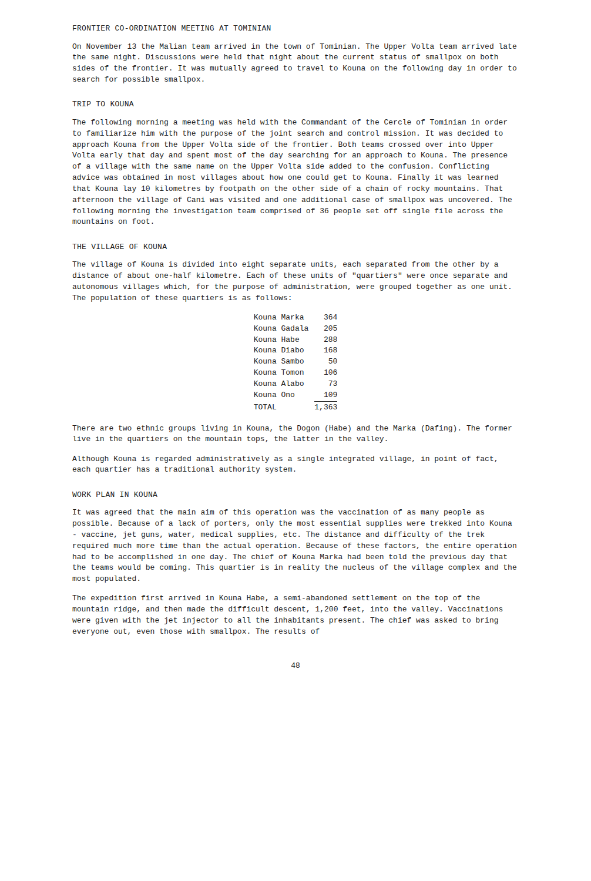Frontier Co-ordination Meeting at Tominian
On November 13 the Malian team arrived in the town of Tominian. The Upper Volta team arrived late the same night. Discussions were held that night about the current status of smallpox on both sides of the frontier. It was mutually agreed to travel to Kouna on the following day in order to search for possible smallpox.
Trip to Kouna
The following morning a meeting was held with the Commandant of the Cercle of Tominian in order to familiarize him with the purpose of the joint search and control mission. It was decided to approach Kouna from the Upper Volta side of the frontier. Both teams crossed over into Upper Volta early that day and spent most of the day searching for an approach to Kouna. The presence of a village with the same name on the Upper Volta side added to the confusion. Conflicting advice was obtained in most villages about how one could get to Kouna. Finally it was learned that Kouna lay 10 kilometres by footpath on the other side of a chain of rocky mountains. That afternoon the village of Cani was visited and one additional case of smallpox was uncovered. The following morning the investigation team comprised of 36 people set off single file across the mountains on foot.
The Village of Kouna
The village of Kouna is divided into eight separate units, each separated from the other by a distance of about one-half kilometre. Each of these units of "quartiers" were once separate and autonomous villages which, for the purpose of administration, were grouped together as one unit. The population of these quartiers is as follows:
| Kouna Marka | 364 |
| Kouna Gadala | 205 |
| Kouna Habe | 288 |
| Kouna Diabo | 168 |
| Kouna Sambo | 50 |
| Kouna Tomon | 106 |
| Kouna Alabo | 73 |
| Kouna Ono | 109 |
| TOTAL | 1,363 |
There are two ethnic groups living in Kouna, the Dogon (Habe) and the Marka (Dafing). The former live in the quartiers on the mountain tops, the latter in the valley.
Although Kouna is regarded administratively as a single integrated village, in point of fact, each quartier has a traditional authority system.
Work Plan in Kouna
It was agreed that the main aim of this operation was the vaccination of as many people as possible. Because of a lack of porters, only the most essential supplies were trekked into Kouna - vaccine, jet guns, water, medical supplies, etc. The distance and difficulty of the trek required much more time than the actual operation. Because of these factors, the entire operation had to be accomplished in one day. The chief of Kouna Marka had been told the previous day that the teams would be coming. This quartier is in reality the nucleus of the village complex and the most populated.
The expedition first arrived in Kouna Habe, a semi-abandoned settlement on the top of the mountain ridge, and then made the difficult descent, 1,200 feet, into the valley. Vaccinations were given with the jet injector to all the inhabitants present. The chief was asked to bring everyone out, even those with smallpox. The results of
48